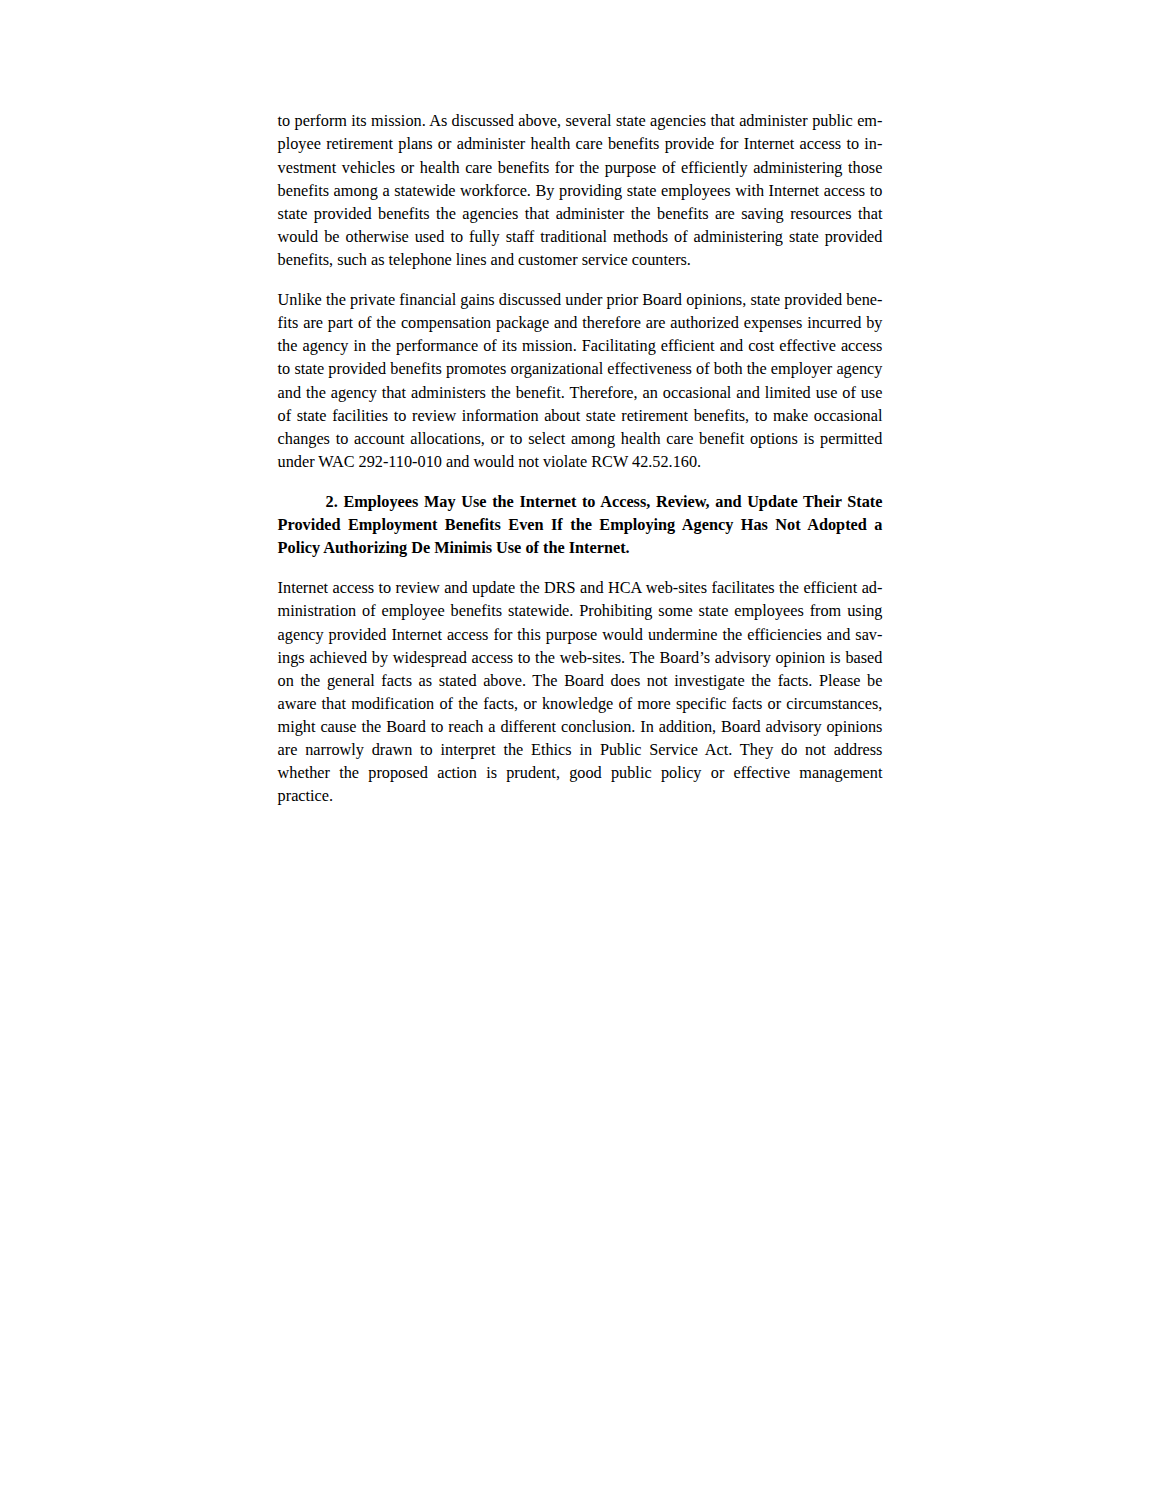to perform its mission. As discussed above, several state agencies that administer public employee retirement plans or administer health care benefits provide for Internet access to investment vehicles or health care benefits for the purpose of efficiently administering those benefits among a statewide workforce. By providing state employees with Internet access to state provided benefits the agencies that administer the benefits are saving resources that would be otherwise used to fully staff traditional methods of administering state provided benefits, such as telephone lines and customer service counters.
Unlike the private financial gains discussed under prior Board opinions, state provided benefits are part of the compensation package and therefore are authorized expenses incurred by the agency in the performance of its mission. Facilitating efficient and cost effective access to state provided benefits promotes organizational effectiveness of both the employer agency and the agency that administers the benefit. Therefore, an occasional and limited use of use of state facilities to review information about state retirement benefits, to make occasional changes to account allocations, or to select among health care benefit options is permitted under WAC 292-110-010 and would not violate RCW 42.52.160.
2. Employees May Use the Internet to Access, Review, and Update Their State Provided Employment Benefits Even If the Employing Agency Has Not Adopted a Policy Authorizing De Minimis Use of the Internet.
Internet access to review and update the DRS and HCA web-sites facilitates the efficient administration of employee benefits statewide. Prohibiting some state employees from using agency provided Internet access for this purpose would undermine the efficiencies and savings achieved by widespread access to the web-sites. The Board’s advisory opinion is based on the general facts as stated above. The Board does not investigate the facts. Please be aware that modification of the facts, or knowledge of more specific facts or circumstances, might cause the Board to reach a different conclusion. In addition, Board advisory opinions are narrowly drawn to interpret the Ethics in Public Service Act. They do not address whether the proposed action is prudent, good public policy or effective management practice.